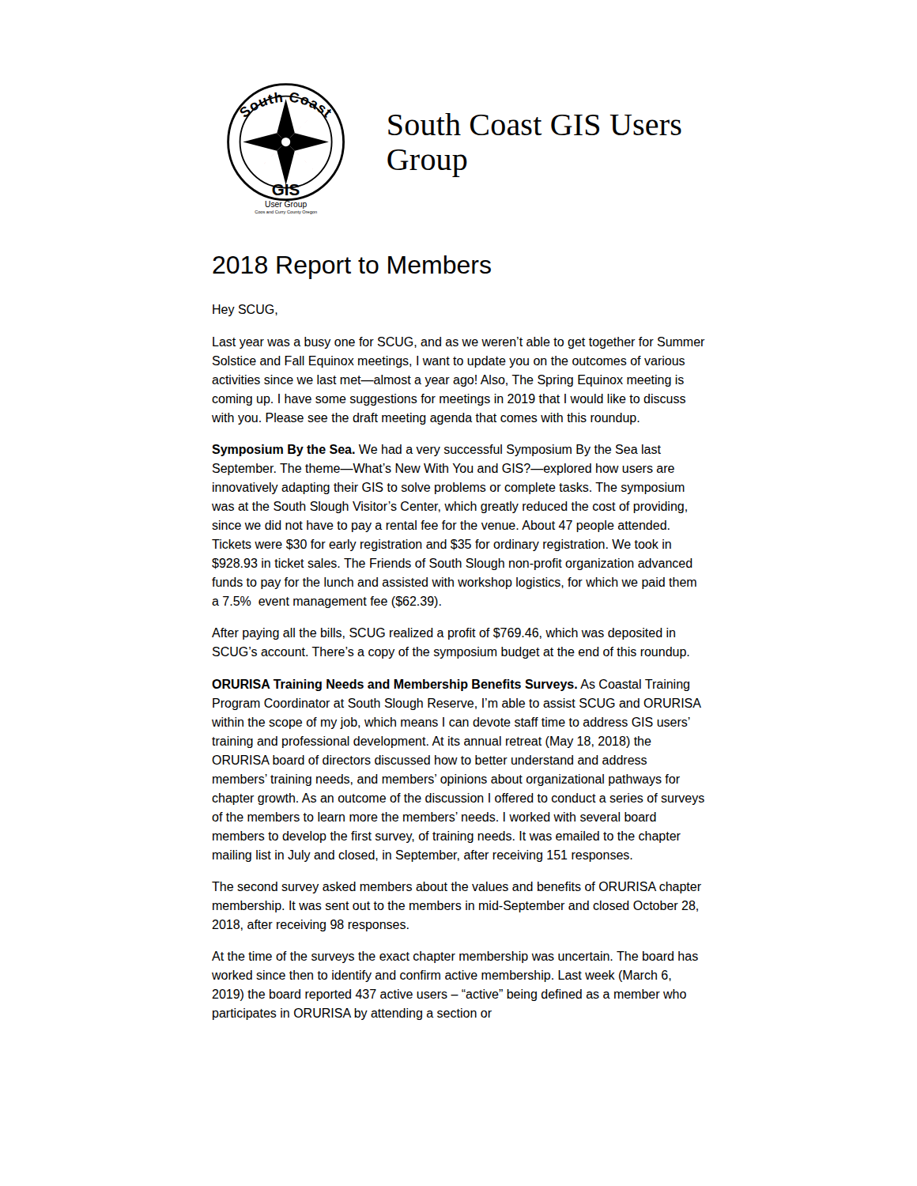South Coast GIS User Group Coos and Curry County Oregon
South Coast GIS Users Group
2018 Report to Members
Hey SCUG,
Last year was a busy one for SCUG, and as we weren’t able to get together for Summer Solstice and Fall Equinox meetings, I want to update you on the outcomes of various activities since we last met—almost a year ago! Also, The Spring Equinox meeting is coming up. I have some suggestions for meetings in 2019 that I would like to discuss with you. Please see the draft meeting agenda that comes with this roundup.
Symposium By the Sea. We had a very successful Symposium By the Sea last September. The theme—What’s New With You and GIS?—explored how users are innovatively adapting their GIS to solve problems or complete tasks. The symposium was at the South Slough Visitor’s Center, which greatly reduced the cost of providing, since we did not have to pay a rental fee for the venue. About 47 people attended. Tickets were $30 for early registration and $35 for ordinary registration. We took in $928.93 in ticket sales. The Friends of South Slough non-profit organization advanced funds to pay for the lunch and assisted with workshop logistics, for which we paid them a 7.5% event management fee ($62.39).
After paying all the bills, SCUG realized a profit of $769.46, which was deposited in SCUG’s account. There’s a copy of the symposium budget at the end of this roundup.
ORURISA Training Needs and Membership Benefits Surveys. As Coastal Training Program Coordinator at South Slough Reserve, I’m able to assist SCUG and ORURISA within the scope of my job, which means I can devote staff time to address GIS users’ training and professional development. At its annual retreat (May 18, 2018) the ORURISA board of directors discussed how to better understand and address members’ training needs, and members’ opinions about organizational pathways for chapter growth. As an outcome of the discussion I offered to conduct a series of surveys of the members to learn more the members’ needs. I worked with several board members to develop the first survey, of training needs. It was emailed to the chapter mailing list in July and closed, in September, after receiving 151 responses.
The second survey asked members about the values and benefits of ORURISA chapter membership. It was sent out to the members in mid-September and closed October 28, 2018, after receiving 98 responses.
At the time of the surveys the exact chapter membership was uncertain. The board has worked since then to identify and confirm active membership. Last week (March 6, 2019) the board reported 437 active users – “active” being defined as a member who participates in ORURISA by attending a section or